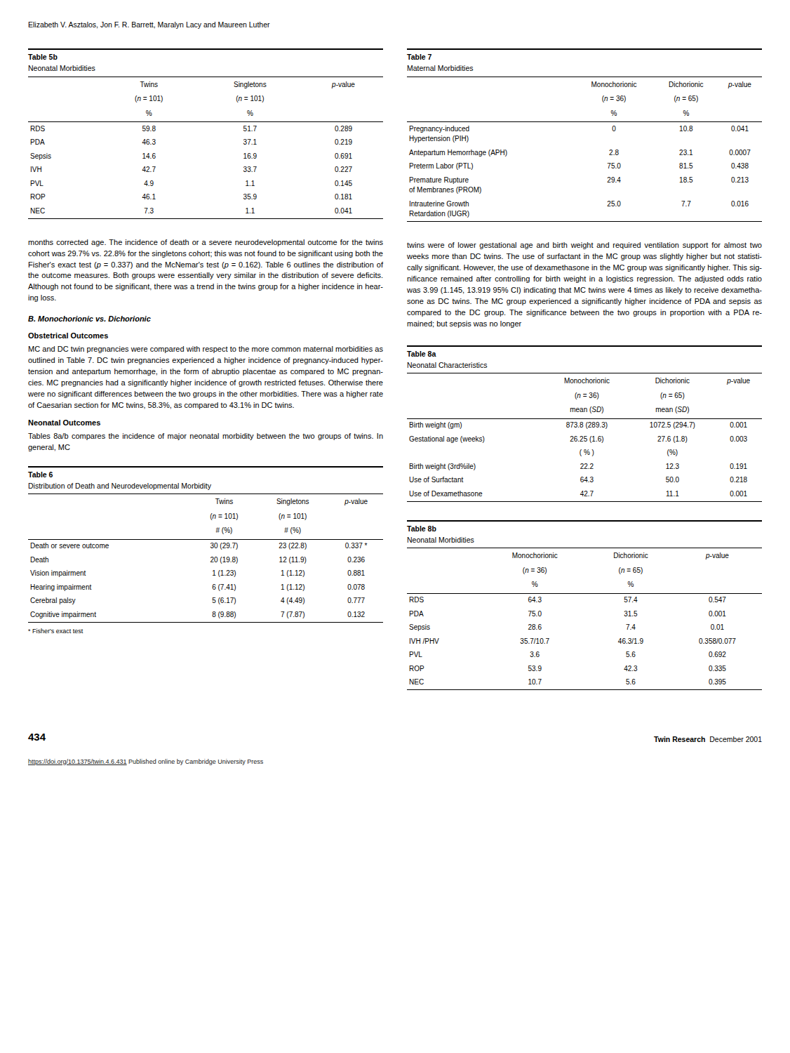Elizabeth V. Asztalos, Jon F. R. Barrett, Maralyn Lacy and Maureen Luther
Table 5b
Neonatal Morbidities
| | Twins | Singletons | p -value |
| --- | --- | --- | --- |
| | ( n = 101) | ( n = 101) | |
| | % | % | |
| RDS | 59.8 | 51.7 | 0.289 |
| PDA | 46.3 | 37.1 | 0.219 |
| Sepsis | 14.6 | 16.9 | 0.691 |
| IVH | 42.7 | 33.7 | 0.227 |
| PVL | 4.9 | 1.1 | 0.145 |
| ROP | 46.1 | 35.9 | 0.181 |
| NEC | 7.3 | 1.1 | 0.041 |
months corrected age. The incidence of death or a severe neurodevelopmental outcome for the twins cohort was 29.7% vs. 22.8% for the singletons cohort; this was not found to be significant using both the Fisher's exact test (p = 0.337) and the McNemar's test (p = 0.162). Table 6 outlines the distribution of the outcome measures. Both groups were essentially very similar in the distribution of severe deficits. Although not found to be significant, there was a trend in the twins group for a higher incidence in hearing loss.
B. Monochorionic vs. Dichorionic
Obstetrical Outcomes
MC and DC twin pregnancies were compared with respect to the more common maternal morbidities as outlined in Table 7. DC twin pregnancies experienced a higher incidence of pregnancy-induced hypertension and antepartum hemorrhage, in the form of abruptio placentae as compared to MC pregnancies. MC pregnancies had a significantly higher incidence of growth restricted fetuses. Otherwise there were no significant differences between the two groups in the other morbidities. There was a higher rate of Caesarian section for MC twins, 58.3%, as compared to 43.1% in DC twins.
Neonatal Outcomes
Tables 8a/b compares the incidence of major neonatal morbidity between the two groups of twins. In general, MC
Table 6
Distribution of Death and Neurodevelopmental Morbidity
| | Twins | Singletons | p -value |
| --- | --- | --- | --- |
| | ( n = 101) | ( n = 101) | |
| | # (%) | # (%) | |
| Death or severe outcome | 30 (29.7) | 23 (22.8) | 0.337 * |
| Death | 20 (19.8) | 12 (11.9) | 0.236 |
| Vision impairment | 1 (1.23) | 1 (1.12) | 0.881 |
| Hearing impairment | 6 (7.41) | 1 (1.12) | 0.078 |
| Cerebral palsy | 5 (6.17) | 4 (4.49) | 0.777 |
| Cognitive impairment | 8 (9.88) | 7 (7.87) | 0.132 |
* Fisher's exact test
Table 7
Maternal Morbidities
| | Monochorionic | Dichorionic | p -value |
| --- | --- | --- | --- |
| | ( n = 36) | ( n = 65) | |
| | % | % | |
| Pregnancy-induced Hypertension (PIH) | 0 | 10.8 | 0.041 |
| Antepartum Hemorrhage (APH) | 2.8 | 23.1 | 0.0007 |
| Preterm Labor (PTL) | 75.0 | 81.5 | 0.438 |
| Premature Rupture of Membranes (PROM) | 29.4 | 18.5 | 0.213 |
| Intrauterine Growth Retardation (IUGR) | 25.0 | 7.7 | 0.016 |
twins were of lower gestational age and birth weight and required ventilation support for almost two weeks more than DC twins. The use of surfactant in the MC group was slightly higher but not statistically significant. However, the use of dexamethasone in the MC group was significantly higher. This significance remained after controlling for birth weight in a logistics regression. The adjusted odds ratio was 3.99 (1.145, 13.919 95% CI) indicating that MC twins were 4 times as likely to receive dexamethasone as DC twins. The MC group experienced a significantly higher incidence of PDA and sepsis as compared to the DC group. The significance between the two groups in proportion with a PDA remained; but sepsis was no longer
Table 8a
Neonatal Characteristics
| | Monochorionic | Dichorionic | p -value |
| --- | --- | --- | --- |
| | ( n = 36) | ( n = 65) | |
| | mean ( SD ) | mean ( SD ) | |
| Birth weight (gm) | 873.8 (289.3) | 1072.5 (294.7) | 0.001 |
| Gestational age (weeks) | 26.25 (1.6) | 27.6 (1.8) | 0.003 |
| | ( % ) | (%) | |
| Birth weight (3rd%ile) | 22.2 | 12.3 | 0.191 |
| Use of Surfactant | 64.3 | 50.0 | 0.218 |
| Use of Dexamethasone | 42.7 | 11.1 | 0.001 |
Table 8b
Neonatal Morbidities
| | Monochorionic | Dichorionic | p -value |
| --- | --- | --- | --- |
| | ( n = 36) | ( n = 65) | |
| | % | % | |
| RDS | 64.3 | 57.4 | 0.547 |
| PDA | 75.0 | 31.5 | 0.001 |
| Sepsis | 28.6 | 7.4 | 0.01 |
| IVH /PHV | 35.7/10.7 | 46.3/1.9 | 0.358/0.077 |
| PVL | 3.6 | 5.6 | 0.692 |
| ROP | 53.9 | 42.3 | 0.335 |
| NEC | 10.7 | 5.6 | 0.395 |
434
Twin Research December 2001
https://doi.org/10.1375/twin.4.6.431 Published online by Cambridge University Press